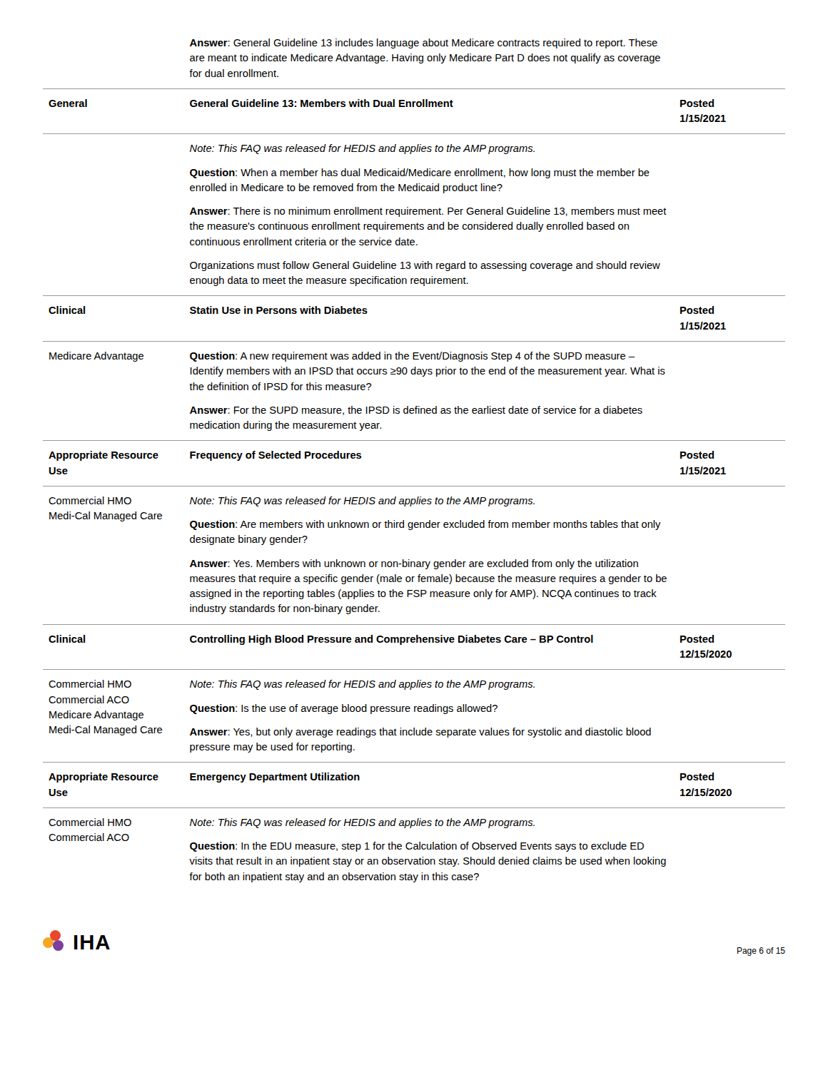| | Answer : General Guideline 13 includes language about Medicare contracts required to report. These are meant to indicate Medicare Advantage. Having only Medicare Part D does not qualify as coverage for dual enrollment. | |
| General | General Guideline 13: Members with Dual Enrollment | Posted 1/15/2021 |
| | Note: This FAQ was released for HEDIS and applies to the AMP programs. Question : When a member has dual Medicaid/Medicare enrollment, how long must the member be enrolled in Medicare to be removed from the Medicaid product line? Answer : There is no minimum enrollment requirement. Per General Guideline 13, members must meet the measure's continuous enrollment requirements and be considered dually enrolled based on continuous enrollment criteria or the service date. Organizations must follow General Guideline 13 with regard to assessing coverage and should review enough data to meet the measure specification requirement. | |
| Clinical | Statin Use in Persons with Diabetes | Posted 1/15/2021 |
| Medicare Advantage | Question : A new requirement was added in the Event/Diagnosis Step 4 of the SUPD measure – Identify members with an IPSD that occurs ≥90 days prior to the end of the measurement year. What is the definition of IPSD for this measure? Answer : For the SUPD measure, the IPSD is defined as the earliest date of service for a diabetes medication during the measurement year. | |
| Appropriate Resource Use | Frequency of Selected Procedures | Posted 1/15/2021 |
| Commercial HMO Medi-Cal Managed Care | Note: This FAQ was released for HEDIS and applies to the AMP programs. Question : Are members with unknown or third gender excluded from member months tables that only designate binary gender? Answer : Yes. Members with unknown or non-binary gender are excluded from only the utilization measures that require a specific gender (male or female) because the measure requires a gender to be assigned in the reporting tables (applies to the FSP measure only for AMP). NCQA continues to track industry standards for non-binary gender. | |
| Clinical | Controlling High Blood Pressure and Comprehensive Diabetes Care – BP Control | Posted 12/15/2020 |
| Commercial HMO Commercial ACO Medicare Advantage Medi-Cal Managed Care | Note: This FAQ was released for HEDIS and applies to the AMP programs. Question : Is the use of average blood pressure readings allowed? Answer : Yes, but only average readings that include separate values for systolic and diastolic blood pressure may be used for reporting. | |
| Appropriate Resource Use | Emergency Department Utilization | Posted 12/15/2020 |
| Commercial HMO Commercial ACO | Note: This FAQ was released for HEDIS and applies to the AMP programs. Question : In the EDU measure, step 1 for the Calculation of Observed Events says to exclude ED visits that result in an inpatient stay or an observation stay. Should denied claims be used when looking for both an inpatient stay and an observation stay in this case? | |
IHA
Page 6 of 15